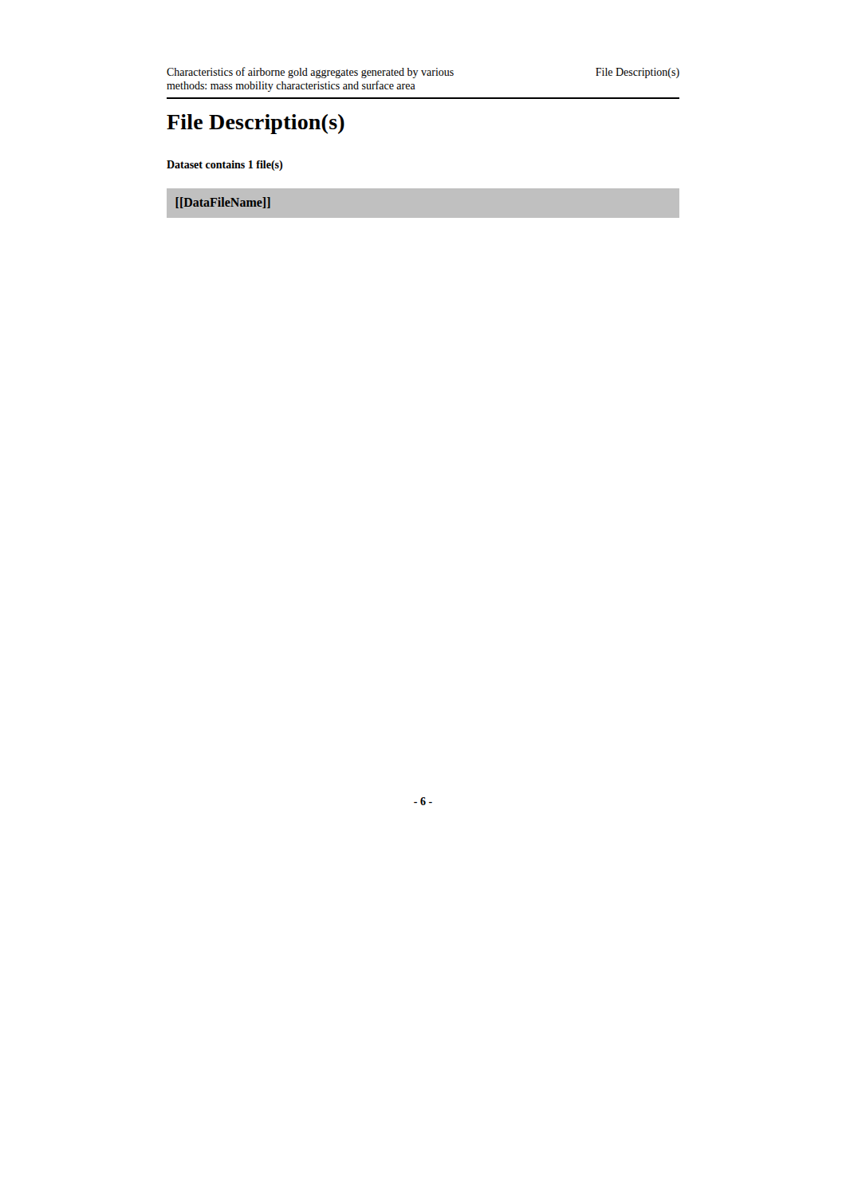Characteristics of airborne gold aggregates generated by various methods: mass mobility characteristics and surface area
File Description(s)
File Description(s)
Dataset contains 1 file(s)
[[DataFileName]]
- 6 -